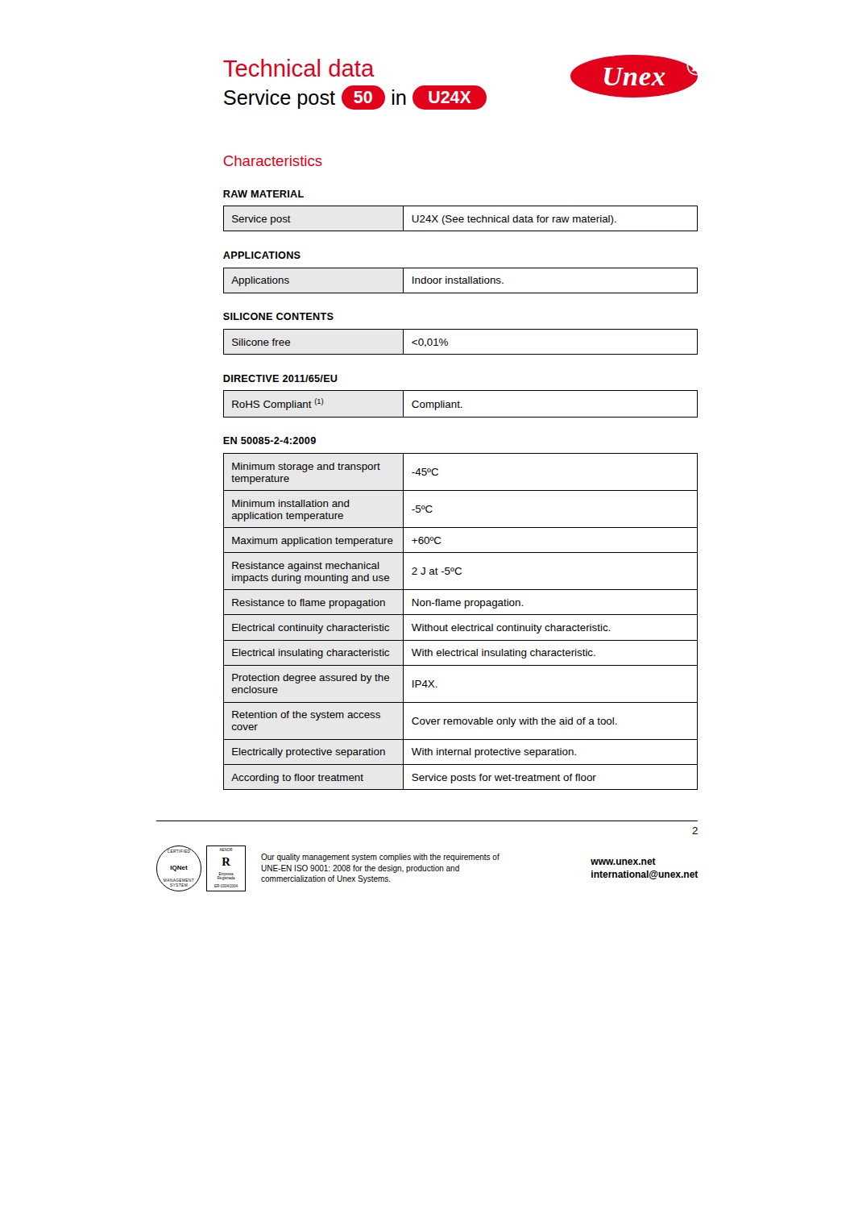Unex ®
Technical data
Service post 50 in U24X
Characteristics
RAW MATERIAL
| Service post | U24X (See technical data for raw material). |
APPLICATIONS
| Applications | Indoor installations. |
SILICONE CONTENTS
| Silicone free | <0,01% |
DIRECTIVE 2011/65/EU
| RoHS Compliant (1) | Compliant. |
EN 50085-2-4:2009
| Minimum storage and transport temperature | -45ºC |
| Minimum installation and application temperature | -5ºC |
| Maximum application temperature | +60ºC |
| Resistance against mechanical impacts during mounting and use | 2 J at -5ºC |
| Resistance to flame propagation | Non-flame propagation. |
| Electrical continuity characteristic | Without electrical continuity characteristic. |
| Electrical insulating characteristic | With electrical insulating characteristic. |
| Protection degree assured by the enclosure | IP4X. |
| Retention of the system access cover | Cover removable only with the aid of a tool. |
| Electrically protective separation | With internal protective separation. |
| According to floor treatment | Service posts for wet-treatment of floor |
2
CERTIFIED IQNet MANAGEMENT SYSTEM
AENOR R Empresa
Registrada ER-0304/2004
Our quality management system complies with the requirements of
UNE-EN ISO 9001: 2008 for the design, production and
commercialization of Unex Systems.
www.unex.net
international@unex.net